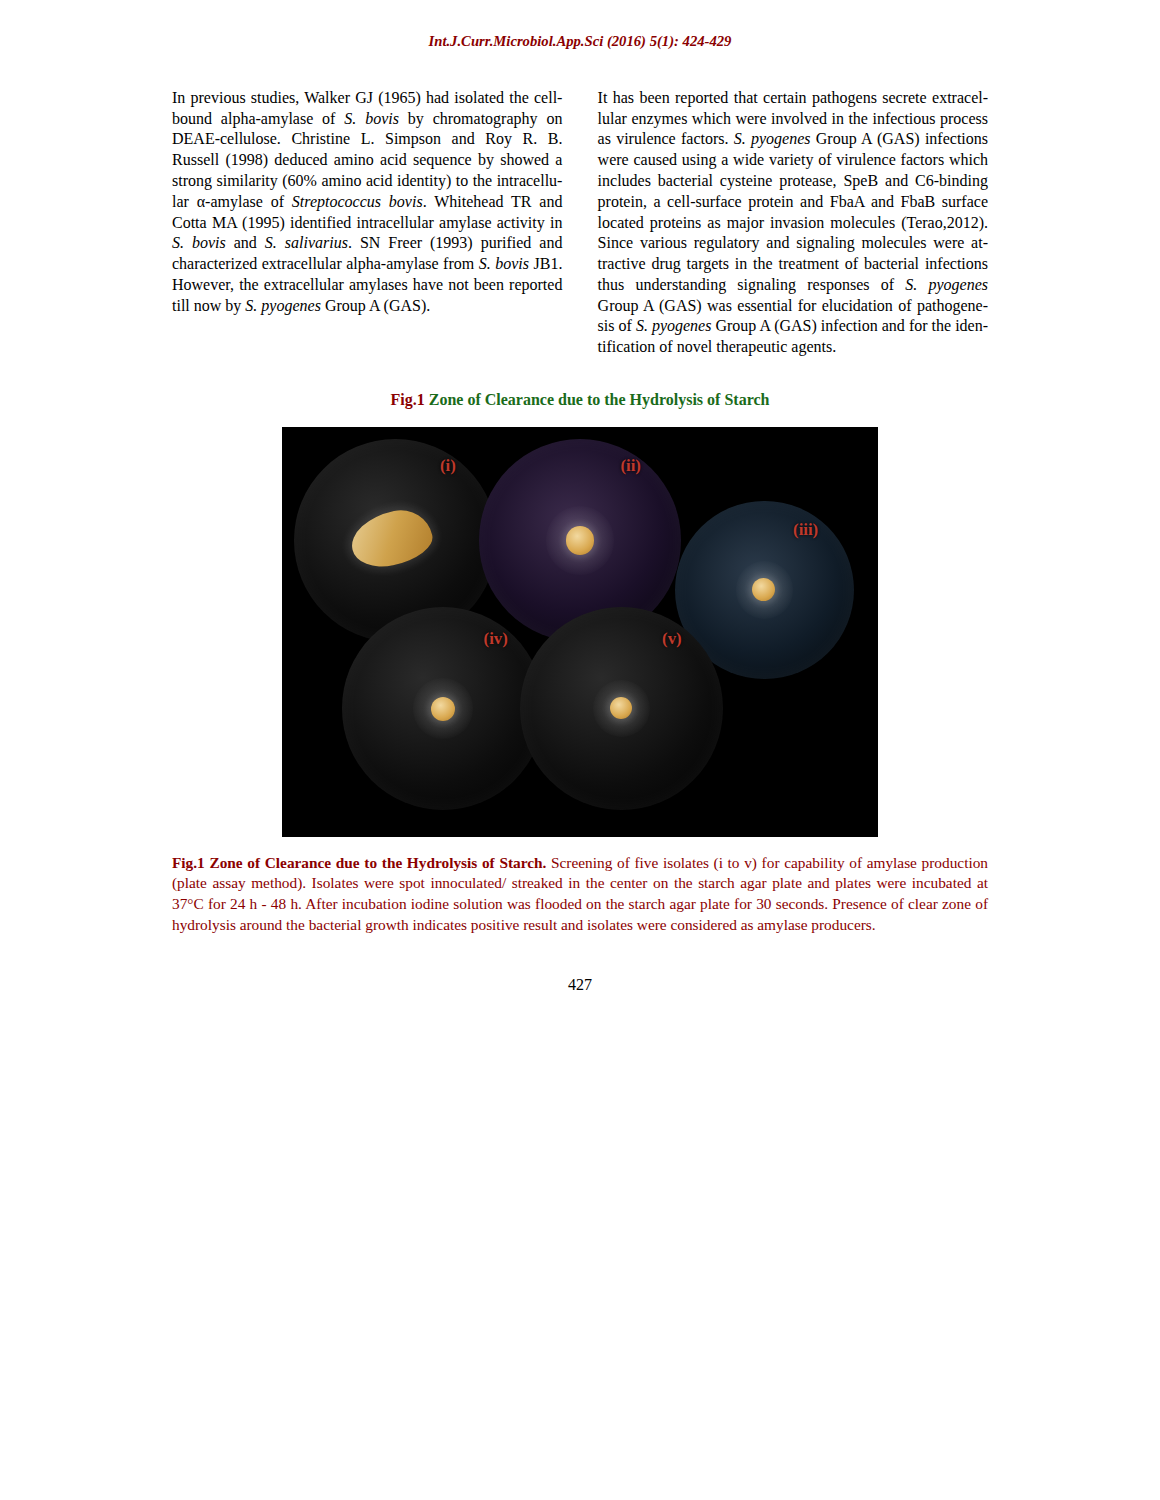Int.J.Curr.Microbiol.App.Sci (2016) 5(1): 424-429
In previous studies, Walker GJ (1965) had isolated the cell-bound alpha-amylase of S. bovis by chromatography on DEAE-cellulose. Christine L. Simpson and Roy R. B. Russell (1998) deduced amino acid sequence by showed a strong similarity (60% amino acid identity) to the intracellular α-amylase of Streptococcus bovis. Whitehead TR and Cotta MA (1995) identified intracellular amylase activity in S. bovis and S. salivarius. SN Freer (1993) purified and characterized extracellular alpha-amylase from S. bovis JB1. However, the extracellular amylases have not been reported till now by S. pyogenes Group A (GAS).
It has been reported that certain pathogens secrete extracellular enzymes which were involved in the infectious process as virulence factors. S. pyogenes Group A (GAS) infections were caused using a wide variety of virulence factors which includes bacterial cysteine protease, SpeB and C6-binding protein, a cell-surface protein and FbaA and FbaB surface located proteins as major invasion molecules (Terao,2012). Since various regulatory and signaling molecules were attractive drug targets in the treatment of bacterial infections thus understanding signaling responses of S. pyogenes Group A (GAS) was essential for elucidation of pathogenesis of S. pyogenes Group A (GAS) infection and for the identification of novel therapeutic agents.
Fig.1 Zone of Clearance due to the Hydrolysis of Starch
(i)
(ii)
(iii)
(iv)
(v)
Fig.1 Zone of Clearance due to the Hydrolysis of Starch. Screening of five isolates (i to v) for capability of amylase production (plate assay method). Isolates were spot innoculated/ streaked in the center on the starch agar plate and plates were incubated at 37°C for 24 h - 48 h. After incubation iodine solution was flooded on the starch agar plate for 30 seconds. Presence of clear zone of hydrolysis around the bacterial growth indicates positive result and isolates were considered as amylase producers.
427